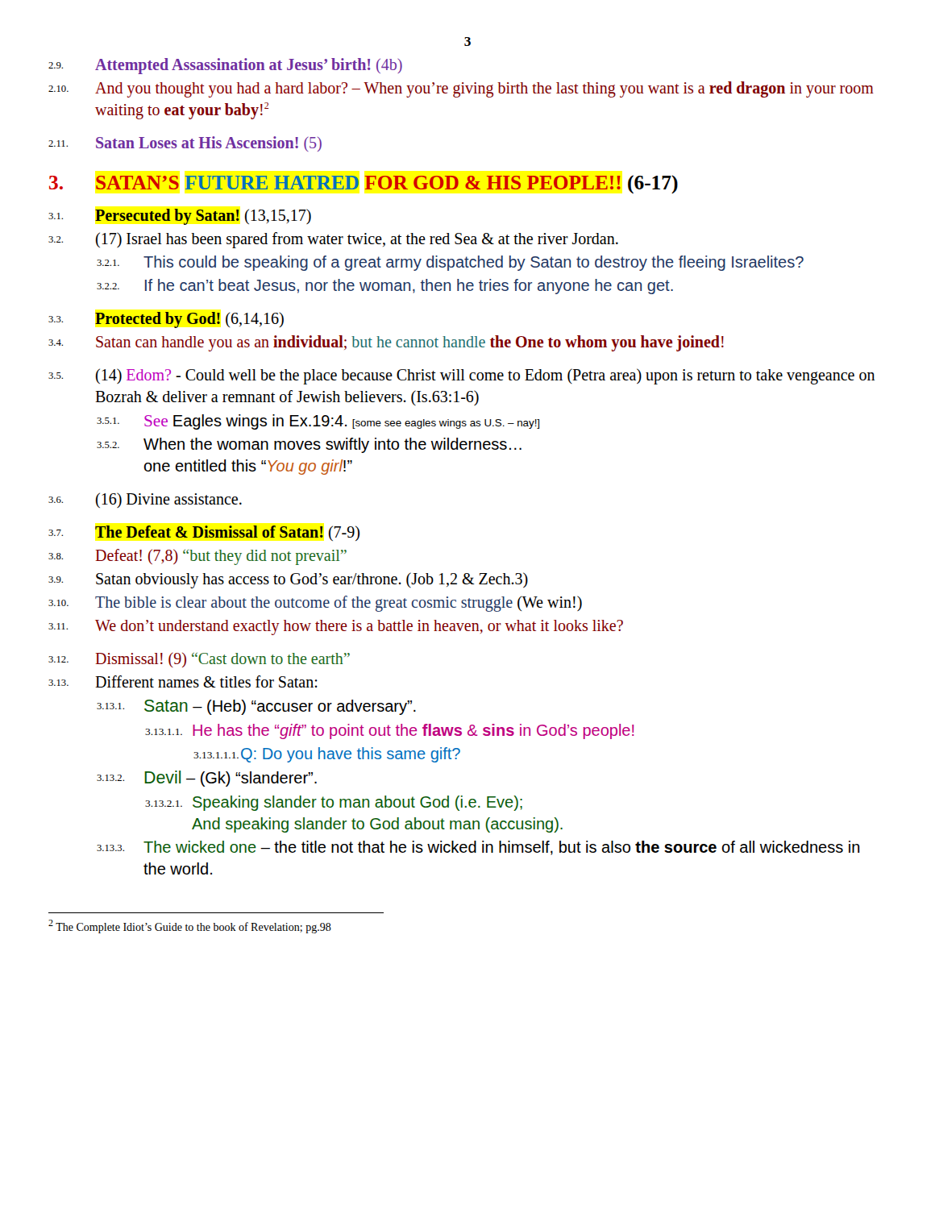3
2.9.
Attempted Assassination at Jesus’ birth! (4b)
2.10.
And you thought you had a hard labor? – When you’re giving birth the last thing you want is a red dragon in your room waiting to eat your baby!2
2.11.
Satan Loses at His Ascension! (5)
3.
SATAN’S FUTURE HATRED FOR GOD & HIS PEOPLE!! (6-17)
3.1.
Persecuted by Satan! (13,15,17)
3.2.
(17) Israel has been spared from water twice, at the red Sea & at the river Jordan.
3.2.1.
This could be speaking of a great army dispatched by Satan to destroy the fleeing Israelites?
3.2.2.
If he can’t beat Jesus, nor the woman, then he tries for anyone he can get.
3.3.
Protected by God! (6,14,16)
3.4.
Satan can handle you as an individual; but he cannot handle the One to whom you have joined!
3.5.
(14) Edom? - Could well be the place because Christ will come to Edom (Petra area) upon is return to take vengeance on Bozrah & deliver a remnant of Jewish believers. (Is.63:1-6)
3.5.1.
See Eagles wings in Ex.19:4. [some see eagles wings as U.S. – nay!]
3.5.2.
When the woman moves swiftly into the wilderness…
one entitled this “You go girl!”
3.6.
(16) Divine assistance.
3.7.
The Defeat & Dismissal of Satan! (7-9)
3.8.
Defeat! (7,8) “but they did not prevail”
3.9.
Satan obviously has access to God’s ear/throne. (Job 1,2 & Zech.3)
3.10.
The bible is clear about the outcome of the great cosmic struggle (We win!)
3.11.
We don’t understand exactly how there is a battle in heaven, or what it looks like?
3.12.
Dismissal! (9) “Cast down to the earth”
3.13.
Different names & titles for Satan:
3.13.1.
Satan – (Heb) “accuser or adversary”.
3.13.1.1.
He has the “gift” to point out the flaws & sins in God’s people!
3.13.1.1.1.
Q: Do you have this same gift?
3.13.2.
Devil – (Gk) “slanderer”.
3.13.2.1.
Speaking slander to man about God (i.e. Eve);
And speaking slander to God about man (accusing).
3.13.3.
The wicked one – the title not that he is wicked in himself, but is also the source of all wickedness in the world.
2 The Complete Idiot’s Guide to the book of Revelation; pg.98